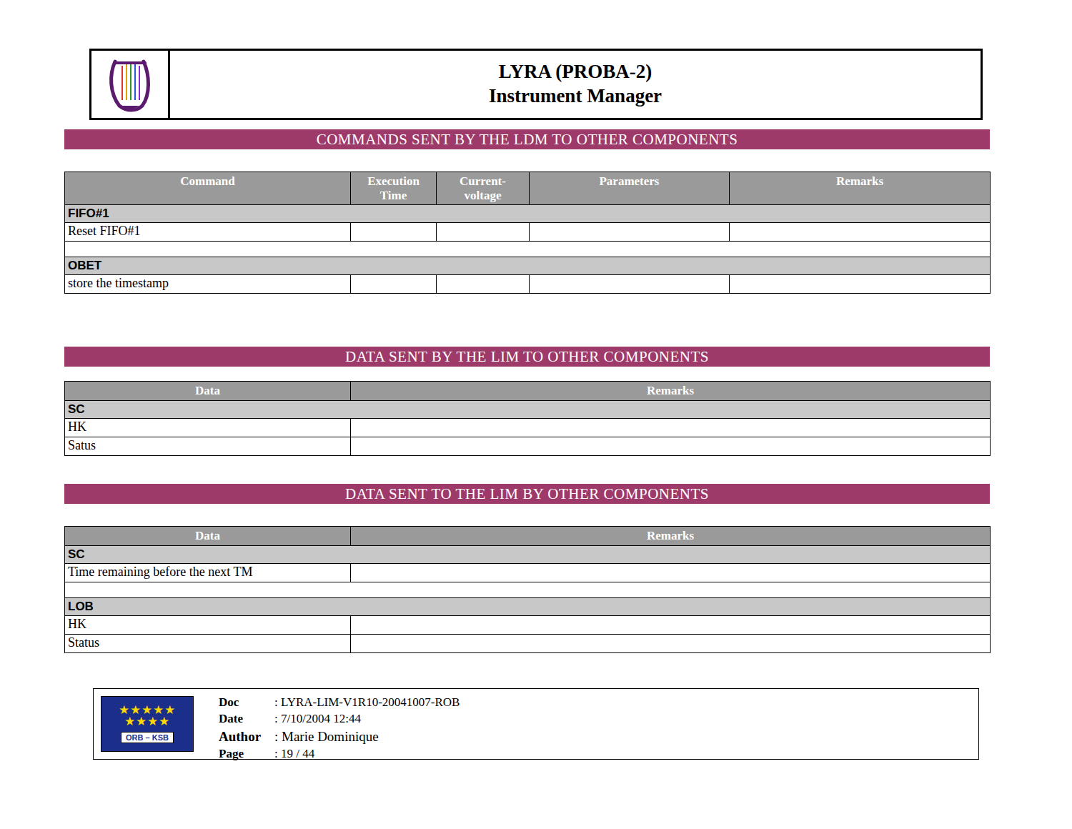LYRA (PROBA-2)
Instrument Manager
COMMANDS SENT BY THE LDM TO OTHER COMPONENTS
| Command | Execution Time | Current- voltage | Parameters | Remarks |
| --- | --- | --- | --- | --- |
| FIFO#1 |
| Reset FIFO#1 | | | | |
| OBET |
| store the timestamp | | | | |
DATA SENT BY THE LIM TO OTHER COMPONENTS
| Data | Remarks |
| --- | --- |
| SC |
| HK | |
| Satus | |
DATA SENT TO THE LIM BY OTHER COMPONENTS
| Data | Remarks |
| --- | --- |
| SC |
| Time remaining before the next TM | |
| LOB |
| HK | |
| Status | |
★★★★★
★★★★
ORB – KSB
Doc: LYRA-LIM-V1R10-20041007-ROB Date: 7/10/2004 12:44 Author: Marie Dominique Page: 19 / 44